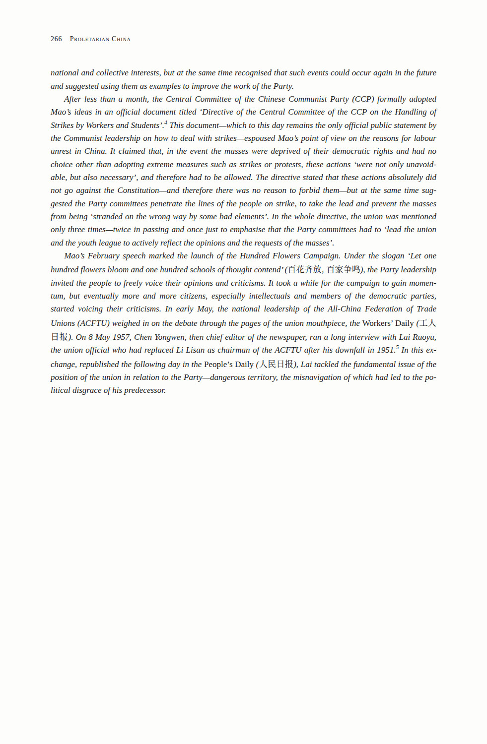266 Proletarian China
national and collective interests, but at the same time recognised that such events could occur again in the future and suggested using them as examples to improve the work of the Party.
After less than a month, the Central Committee of the Chinese Communist Party (CCP) formally adopted Mao’s ideas in an official document titled ‘Directive of the Central Committee of the CCP on the Handling of Strikes by Workers and Students’.4 This document—which to this day remains the only official public statement by the Communist leadership on how to deal with strikes—espoused Mao’s point of view on the reasons for labour unrest in China. It claimed that, in the event the masses were deprived of their democratic rights and had no choice other than adopting extreme measures such as strikes or protests, these actions ‘were not only unavoidable, but also necessary’, and therefore had to be allowed. The directive stated that these actions absolutely did not go against the Constitution—and therefore there was no reason to forbid them—but at the same time suggested the Party committees penetrate the lines of the people on strike, to take the lead and prevent the masses from being ‘stranded on the wrong way by some bad elements’. In the whole directive, the union was mentioned only three times—twice in passing and once just to emphasise that the Party committees had to ‘lead the union and the youth league to actively reflect the opinions and the requests of the masses’.
Mao’s February speech marked the launch of the Hundred Flowers Campaign. Under the slogan ‘Let one hundred flowers bloom and one hundred schools of thought contend’ (百花齐放, 百家争鸣), the Party leadership invited the people to freely voice their opinions and criticisms. It took a while for the campaign to gain momentum, but eventually more and more citizens, especially intellectuals and members of the democratic parties, started voicing their criticisms. In early May, the national leadership of the All-China Federation of Trade Unions (ACFTU) weighed in on the debate through the pages of the union mouthpiece, the Workers’ Daily (工人日报). On 8 May 1957, Chen Yongwen, then chief editor of the newspaper, ran a long interview with Lai Ruoyu, the union official who had replaced Li Lisan as chairman of the ACFTU after his downfall in 1951.5 In this exchange, republished the following day in the People’s Daily (人民日报), Lai tackled the fundamental issue of the position of the union in relation to the Party—dangerous territory, the misnavigation of which had led to the political disgrace of his predecessor.